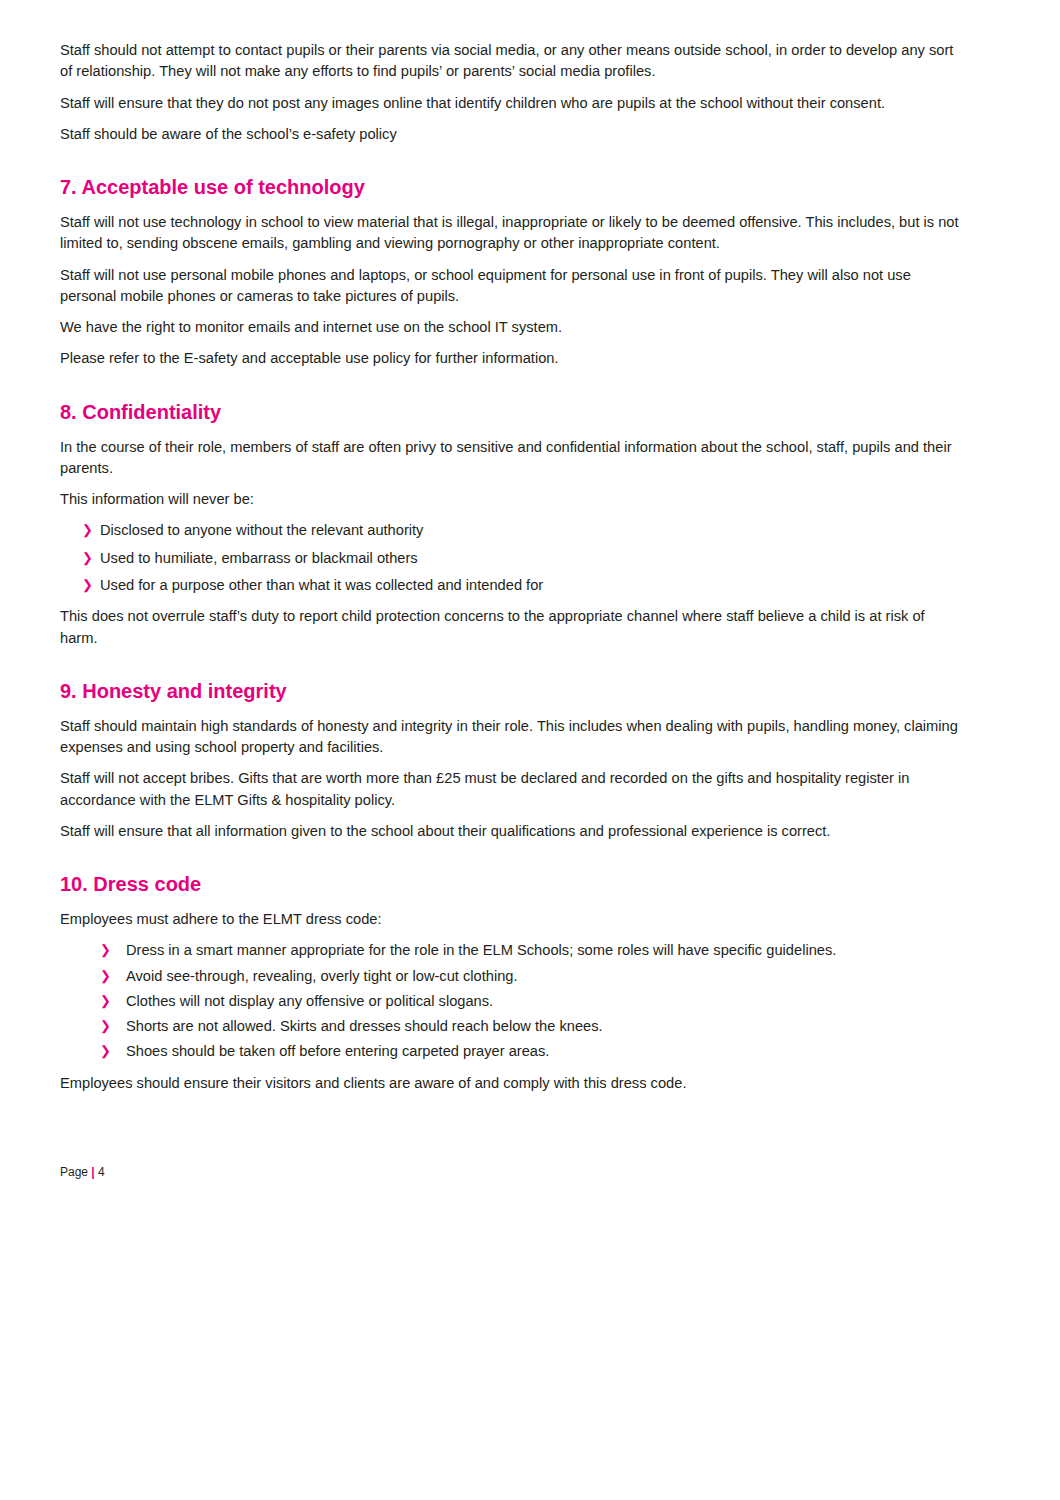Staff should not attempt to contact pupils or their parents via social media, or any other means outside school, in order to develop any sort of relationship. They will not make any efforts to find pupils’ or parents’ social media profiles.
Staff will ensure that they do not post any images online that identify children who are pupils at the school without their consent.
Staff should be aware of the school’s e-safety policy
7. Acceptable use of technology
Staff will not use technology in school to view material that is illegal, inappropriate or likely to be deemed offensive. This includes, but is not limited to, sending obscene emails, gambling and viewing pornography or other inappropriate content.
Staff will not use personal mobile phones and laptops, or school equipment for personal use in front of pupils. They will also not use personal mobile phones or cameras to take pictures of pupils.
We have the right to monitor emails and internet use on the school IT system.
Please refer to the E-safety and acceptable use policy for further information.
8. Confidentiality
In the course of their role, members of staff are often privy to sensitive and confidential information about the school, staff, pupils and their parents.
This information will never be:
Disclosed to anyone without the relevant authority
Used to humiliate, embarrass or blackmail others
Used for a purpose other than what it was collected and intended for
This does not overrule staff’s duty to report child protection concerns to the appropriate channel where staff believe a child is at risk of harm.
9. Honesty and integrity
Staff should maintain high standards of honesty and integrity in their role. This includes when dealing with pupils, handling money, claiming expenses and using school property and facilities.
Staff will not accept bribes. Gifts that are worth more than £25 must be declared and recorded on the gifts and hospitality register in accordance with the ELMT Gifts & hospitality policy.
Staff will ensure that all information given to the school about their qualifications and professional experience is correct.
10. Dress code
Employees must adhere to the ELMT dress code:
Dress in a smart manner appropriate for the role in the ELM Schools; some roles will have specific guidelines.
Avoid see-through, revealing, overly tight or low-cut clothing.
Clothes will not display any offensive or political slogans.
Shorts are not allowed. Skirts and dresses should reach below the knees.
Shoes should be taken off before entering carpeted prayer areas.
Employees should ensure their visitors and clients are aware of and comply with this dress code.
Page | 4